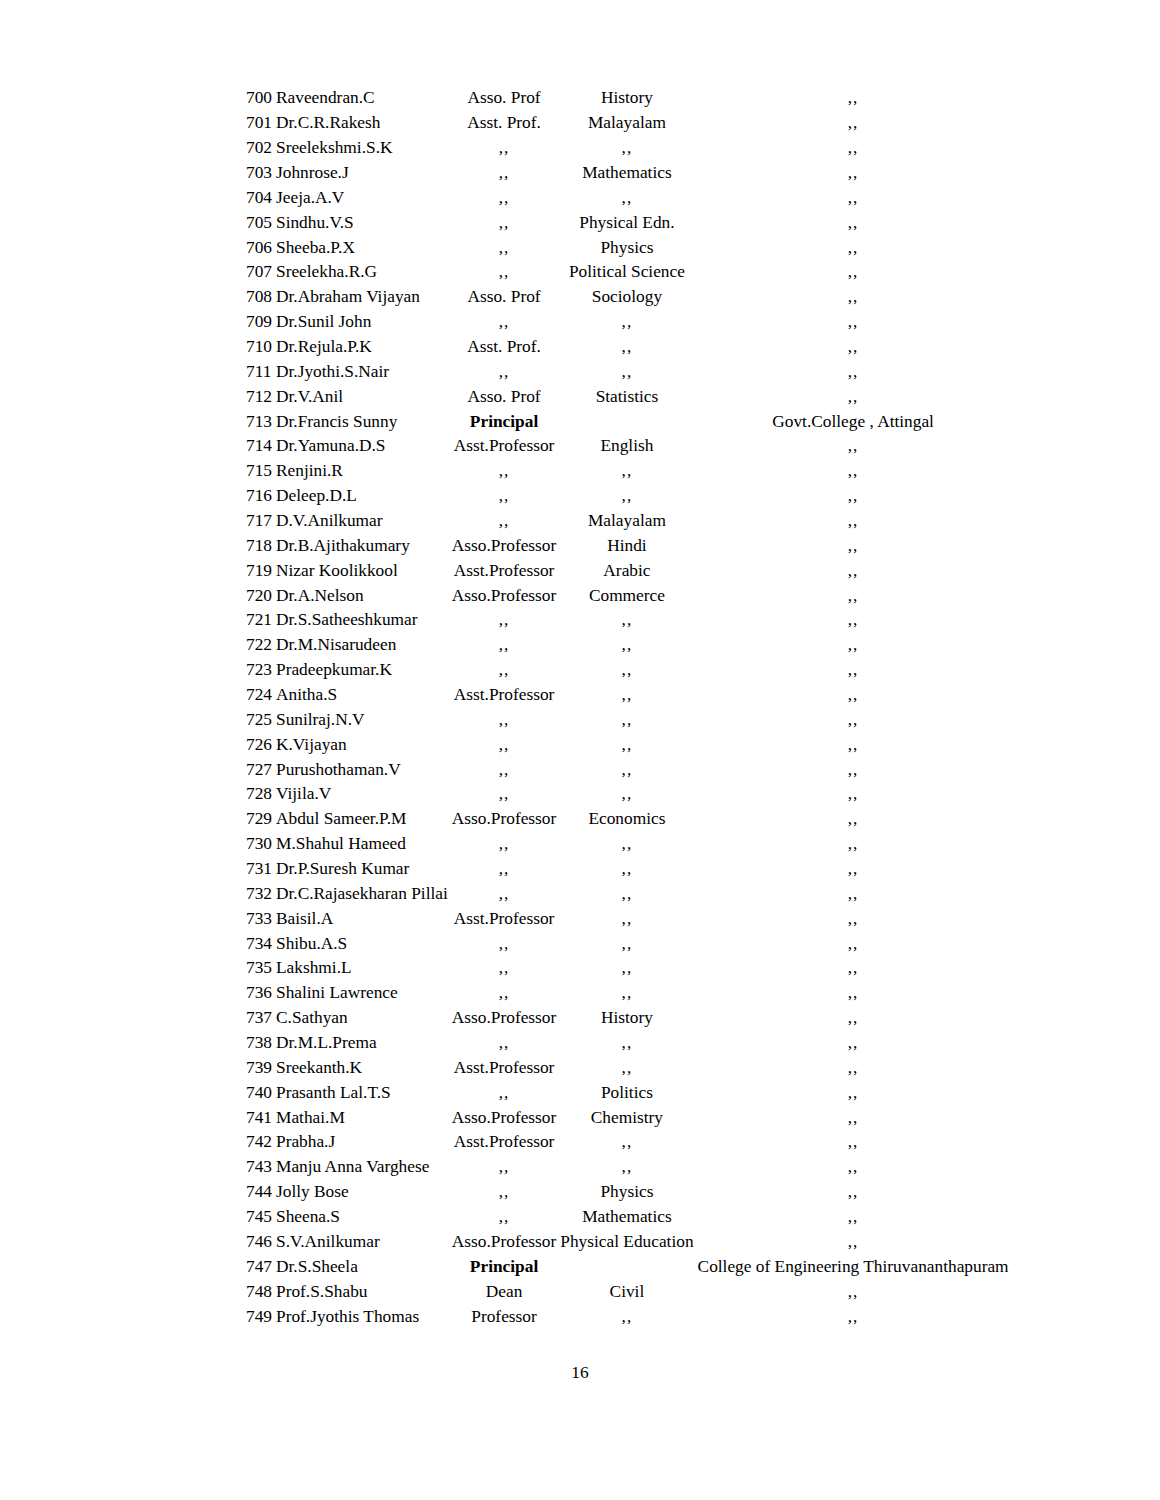| 700 | Raveendran.C | Asso. Prof | History | ,, |
| 701 | Dr.C.R.Rakesh | Asst. Prof. | Malayalam | ,, |
| 702 | Sreelekshmi.S.K | ,, | ,, | ,, |
| 703 | Johnrose.J | ,, | Mathematics | ,, |
| 704 | Jeeja.A.V | ,, | ,, | ,, |
| 705 | Sindhu.V.S | ,, | Physical Edn. | ,, |
| 706 | Sheeba.P.X | ,, | Physics | ,, |
| 707 | Sreelekha.R.G | ,, | Political Science | ,, |
| 708 | Dr.Abraham Vijayan | Asso. Prof | Sociology | ,, |
| 709 | Dr.Sunil John | ,, | ,, | ,, |
| 710 | Dr.Rejula.P.K | Asst. Prof. | ,, | ,, |
| 711 | Dr.Jyothi.S.Nair | ,, | ,, | ,, |
| 712 | Dr.V.Anil | Asso. Prof | Statistics | ,, |
| 713 | Dr.Francis Sunny | Principal | | Govt.College , Attingal |
| 714 | Dr.Yamuna.D.S | Asst.Professor | English | ,, |
| 715 | Renjini.R | ,, | ,, | ,, |
| 716 | Deleep.D.L | ,, | ,, | ,, |
| 717 | D.V.Anilkumar | ,, | Malayalam | ,, |
| 718 | Dr.B.Ajithakumary | Asso.Professor | Hindi | ,, |
| 719 | Nizar Koolikkool | Asst.Professor | Arabic | ,, |
| 720 | Dr.A.Nelson | Asso.Professor | Commerce | ,, |
| 721 | Dr.S.Satheeshkumar | ,, | ,, | ,, |
| 722 | Dr.M.Nisarudeen | ,, | ,, | ,, |
| 723 | Pradeepkumar.K | ,, | ,, | ,, |
| 724 | Anitha.S | Asst.Professor | ,, | ,, |
| 725 | Sunilraj.N.V | ,, | ,, | ,, |
| 726 | K.Vijayan | ,, | ,, | ,, |
| 727 | Purushothaman.V | ,, | ,, | ,, |
| 728 | Vijila.V | ,, | ,, | ,, |
| 729 | Abdul Sameer.P.M | Asso.Professor | Economics | ,, |
| 730 | M.Shahul Hameed | ,, | ,, | ,, |
| 731 | Dr.P.Suresh Kumar | ,, | ,, | ,, |
| 732 | Dr.C.Rajasekharan Pillai | ,, | ,, | ,, |
| 733 | Baisil.A | Asst.Professor | ,, | ,, |
| 734 | Shibu.A.S | ,, | ,, | ,, |
| 735 | Lakshmi.L | ,, | ,, | ,, |
| 736 | Shalini Lawrence | ,, | ,, | ,, |
| 737 | C.Sathyan | Asso.Professor | History | ,, |
| 738 | Dr.M.L.Prema | ,, | ,, | ,, |
| 739 | Sreekanth.K | Asst.Professor | ,, | ,, |
| 740 | Prasanth Lal.T.S | ,, | Politics | ,, |
| 741 | Mathai.M | Asso.Professor | Chemistry | ,, |
| 742 | Prabha.J | Asst.Professor | ,, | ,, |
| 743 | Manju Anna Varghese | ,, | ,, | ,, |
| 744 | Jolly Bose | ,, | Physics | ,, |
| 745 | Sheena.S | ,, | Mathematics | ,, |
| 746 | S.V.Anilkumar | Asso.Professor | Physical Education | ,, |
| 747 | Dr.S.Sheela | Principal | | College of Engineering Thiruvananthapuram |
| 748 | Prof.S.Shabu | Dean | Civil | ,, |
| 749 | Prof.Jyothis Thomas | Professor | ,, | ,, |
16